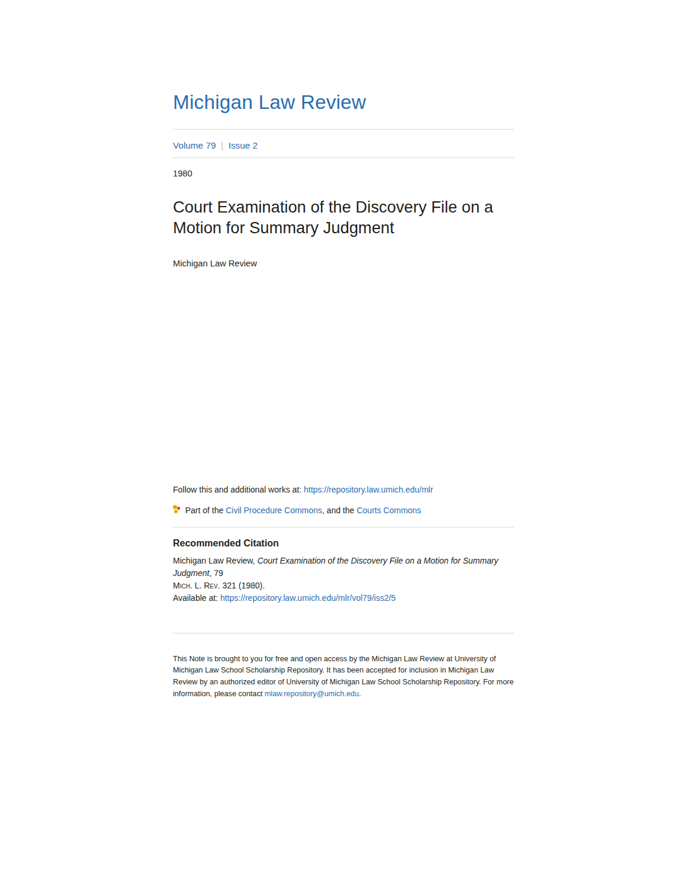Michigan Law Review
Volume 79|Issue 2
1980
Court Examination of the Discovery File on a Motion for Summary Judgment
Michigan Law Review
Follow this and additional works at: https://repository.law.umich.edu/mlr
Part of the Civil Procedure Commons, and the Courts Commons
Recommended Citation
Michigan Law Review, Court Examination of the Discovery File on a Motion for Summary Judgment, 79
Mich. L. Rev. 321 (1980).
Available at: https://repository.law.umich.edu/mlr/vol79/iss2/5
This Note is brought to you for free and open access by the Michigan Law Review at University of Michigan Law School Scholarship Repository. It has been accepted for inclusion in Michigan Law Review by an authorized editor of University of Michigan Law School Scholarship Repository. For more information, please contact mlaw.repository@umich.edu.